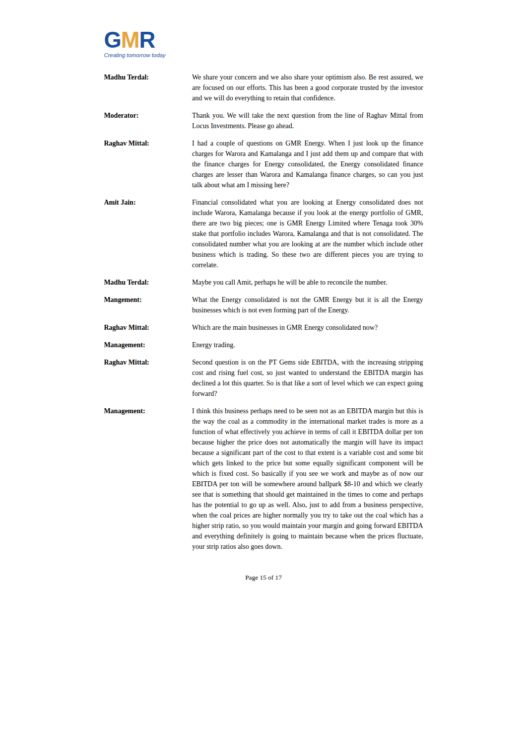GMR
Creating tomorrow today
| Madhu Terdal: | We share your concern and we also share your optimism also. Be rest assured, we are focused on our efforts. This has been a good corporate trusted by the investor and we will do everything to retain that confidence. |
| Moderator: | Thank you. We will take the next question from the line of Raghav Mittal from Locus Investments. Please go ahead. |
| Raghav Mittal: | I had a couple of questions on GMR Energy. When I just look up the finance charges for Warora and Kamalanga and I just add them up and compare that with the finance charges for Energy consolidated, the Energy consolidated finance charges are lesser than Warora and Kamalanga finance charges, so can you just talk about what am I missing here? |
| Amit Jain: | Financial consolidated what you are looking at Energy consolidated does not include Warora, Kamalanga because if you look at the energy portfolio of GMR, there are two big pieces; one is GMR Energy Limited where Tenaga took 30% stake that portfolio includes Warora, Kamalanga and that is not consolidated. The consolidated number what you are looking at are the number which include other business which is trading. So these two are different pieces you are trying to correlate. |
| Madhu Terdal: | Maybe you call Amit, perhaps he will be able to reconcile the number. |
| Mangement: | What the Energy consolidated is not the GMR Energy but it is all the Energy businesses which is not even forming part of the Energy. |
| Raghav Mittal: | Which are the main businesses in GMR Energy consolidated now? |
| Management: | Energy trading. |
| Raghav Mittal: | Second question is on the PT Gems side EBITDA, with the increasing stripping cost and rising fuel cost, so just wanted to understand the EBITDA margin has declined a lot this quarter. So is that like a sort of level which we can expect going forward? |
| Management: | I think this business perhaps need to be seen not as an EBITDA margin but this is the way the coal as a commodity in the international market trades is more as a function of what effectively you achieve in terms of call it EBITDA dollar per ton because higher the price does not automatically the margin will have its impact because a significant part of the cost to that extent is a variable cost and some bit which gets linked to the price but some equally significant component will be which is fixed cost. So basically if you see we work and maybe as of now our EBITDA per ton will be somewhere around ballpark $8-10 and which we clearly see that is something that should get maintained in the times to come and perhaps has the potential to go up as well. Also, just to add from a business perspective, when the coal prices are higher normally you try to take out the coal which has a higher strip ratio, so you would maintain your margin and going forward EBITDA and everything definitely is going to maintain because when the prices fluctuate, your strip ratios also goes down. |
Page 15 of 17